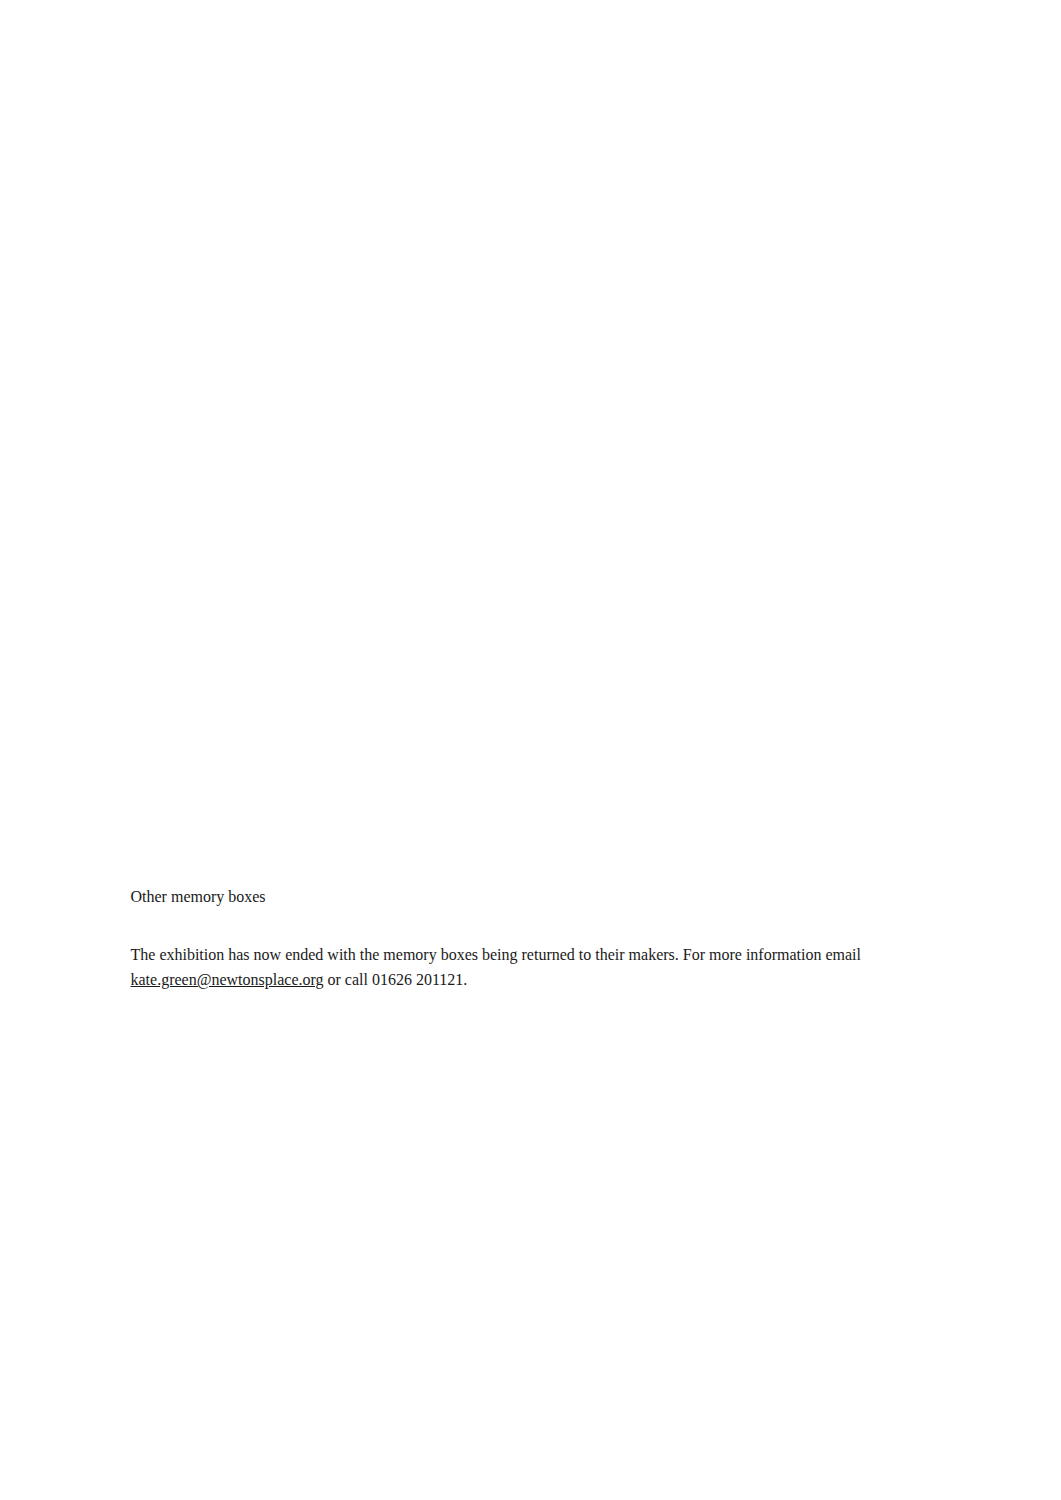Other memory boxes
The exhibition has now ended with the memory boxes being returned to their makers. For more information email kate.green@newtonsplace.org or call 01626 201121.